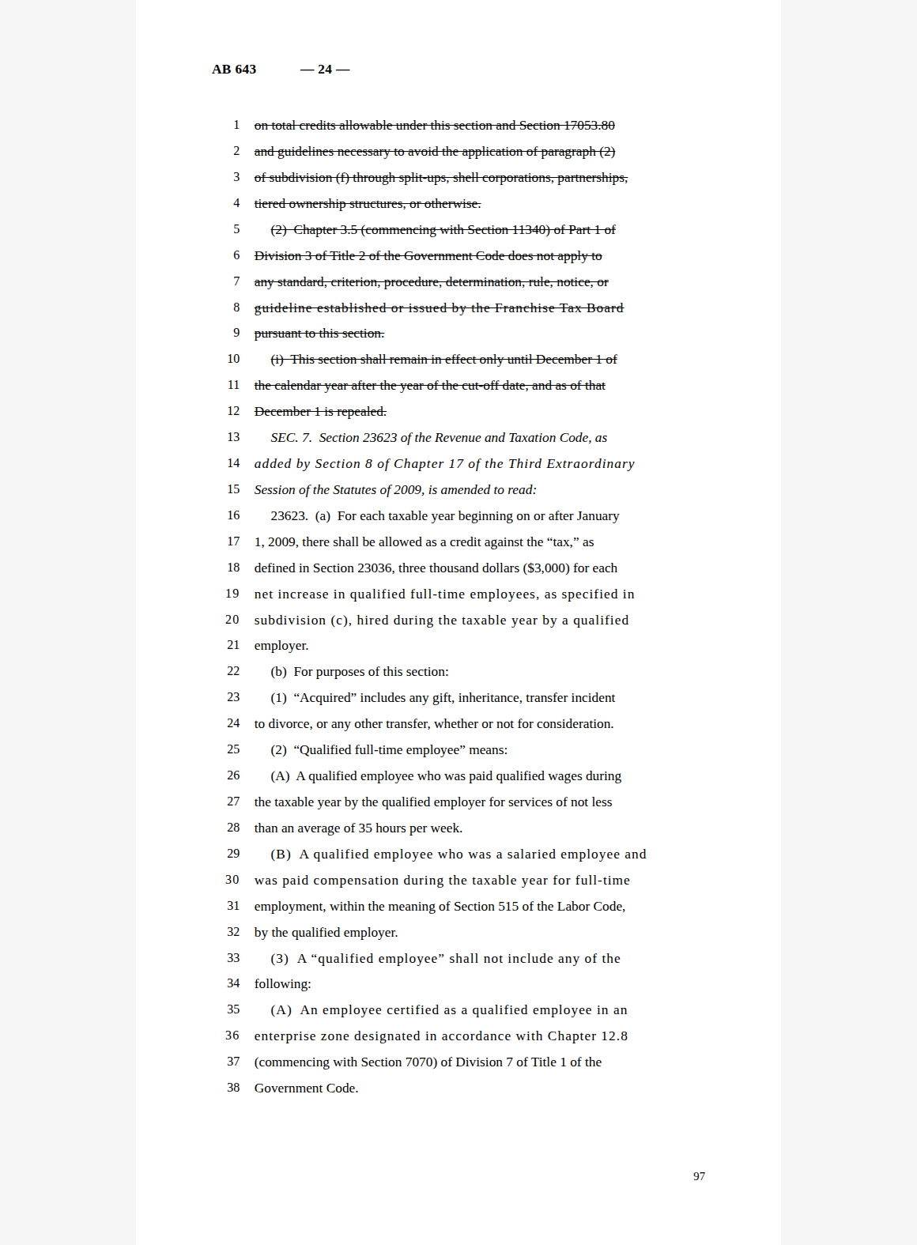AB 643 — 24 —
on total credits allowable under this section and Section 17053.80
and guidelines necessary to avoid the application of paragraph (2)
of subdivision (f) through split-ups, shell corporations, partnerships,
tiered ownership structures, or otherwise.
(2) Chapter 3.5 (commencing with Section 11340) of Part 1 of
Division 3 of Title 2 of the Government Code does not apply to
any standard, criterion, procedure, determination, rule, notice, or
guideline established or issued by the Franchise Tax Board
pursuant to this section.
(i) This section shall remain in effect only until December 1 of
the calendar year after the year of the cut-off date, and as of that
December 1 is repealed.
SEC. 7. Section 23623 of the Revenue and Taxation Code, as
added by Section 8 of Chapter 17 of the Third Extraordinary
Session of the Statutes of 2009, is amended to read:
23623. (a) For each taxable year beginning on or after January
1, 2009, there shall be allowed as a credit against the “tax,” as
defined in Section 23036, three thousand dollars ($3,000) for each
net increase in qualified full-time employees, as specified in
subdivision (c), hired during the taxable year by a qualified
employer.
(b) For purposes of this section:
(1) “Acquired” includes any gift, inheritance, transfer incident
to divorce, or any other transfer, whether or not for consideration.
(2) “Qualified full-time employee” means:
(A) A qualified employee who was paid qualified wages during
the taxable year by the qualified employer for services of not less
than an average of 35 hours per week.
(B) A qualified employee who was a salaried employee and
was paid compensation during the taxable year for full-time
employment, within the meaning of Section 515 of the Labor Code,
by the qualified employer.
(3) A “qualified employee” shall not include any of the
following:
(A) An employee certified as a qualified employee in an
enterprise zone designated in accordance with Chapter 12.8
(commencing with Section 7070) of Division 7 of Title 1 of the
Government Code.
97